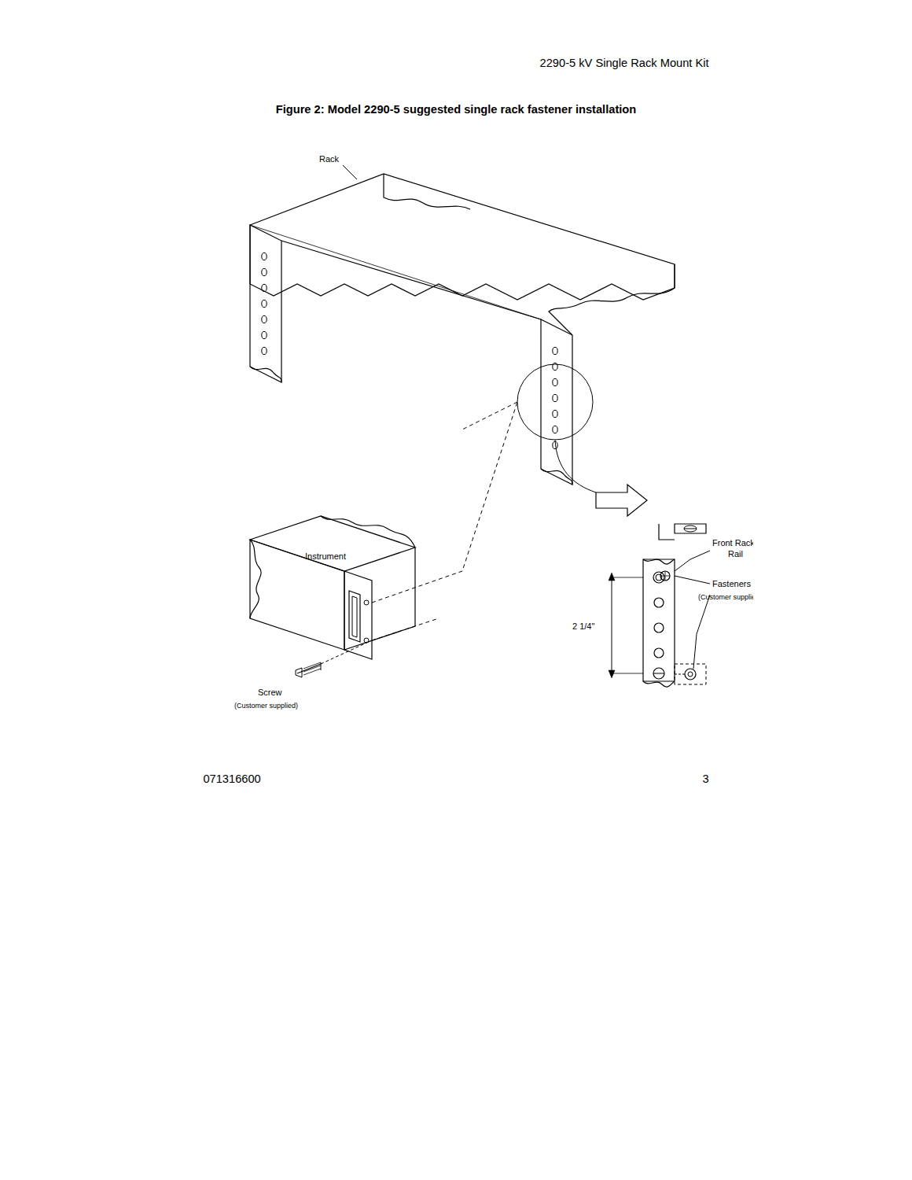2290-5 kV Single Rack Mount Kit
Figure 2: Model 2290-5 suggested single rack fastener installation
Rack Instrument Screw (Customer supplied) Front Rack Rail Fasteners (Customer supplied) 2 1/4"
071316600 3